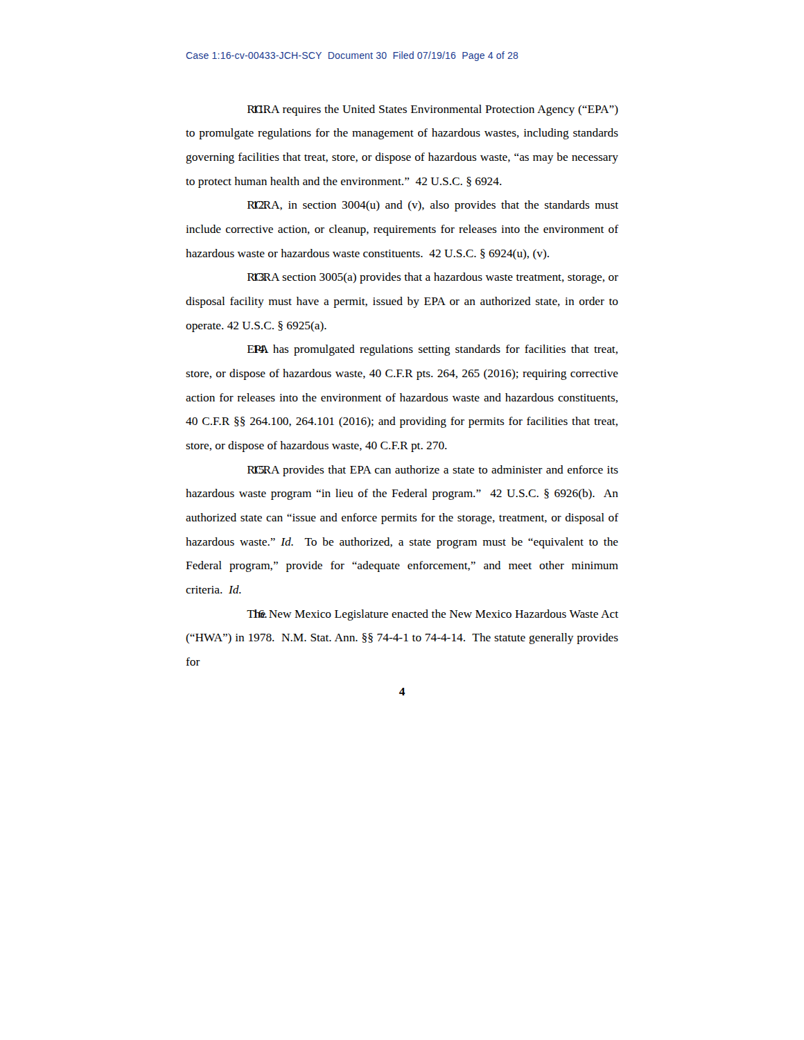Case 1:16-cv-00433-JCH-SCY Document 30 Filed 07/19/16 Page 4 of 28
11. RCRA requires the United States Environmental Protection Agency (“EPA”) to promulgate regulations for the management of hazardous wastes, including standards governing facilities that treat, store, or dispose of hazardous waste, “as may be necessary to protect human health and the environment.” 42 U.S.C. § 6924.
12. RCRA, in section 3004(u) and (v), also provides that the standards must include corrective action, or cleanup, requirements for releases into the environment of hazardous waste or hazardous waste constituents. 42 U.S.C. § 6924(u), (v).
13. RCRA section 3005(a) provides that a hazardous waste treatment, storage, or disposal facility must have a permit, issued by EPA or an authorized state, in order to operate. 42 U.S.C. § 6925(a).
14. EPA has promulgated regulations setting standards for facilities that treat, store, or dispose of hazardous waste, 40 C.F.R pts. 264, 265 (2016); requiring corrective action for releases into the environment of hazardous waste and hazardous constituents, 40 C.F.R §§ 264.100, 264.101 (2016); and providing for permits for facilities that treat, store, or dispose of hazardous waste, 40 C.F.R pt. 270.
15. RCRA provides that EPA can authorize a state to administer and enforce its hazardous waste program “in lieu of the Federal program.” 42 U.S.C. § 6926(b). An authorized state can “issue and enforce permits for the storage, treatment, or disposal of hazardous waste.” Id. To be authorized, a state program must be “equivalent to the Federal program,” provide for “adequate enforcement,” and meet other minimum criteria. Id.
16. The New Mexico Legislature enacted the New Mexico Hazardous Waste Act (“HWA”) in 1978. N.M. Stat. Ann. §§ 74-4-1 to 74-4-14. The statute generally provides for
4